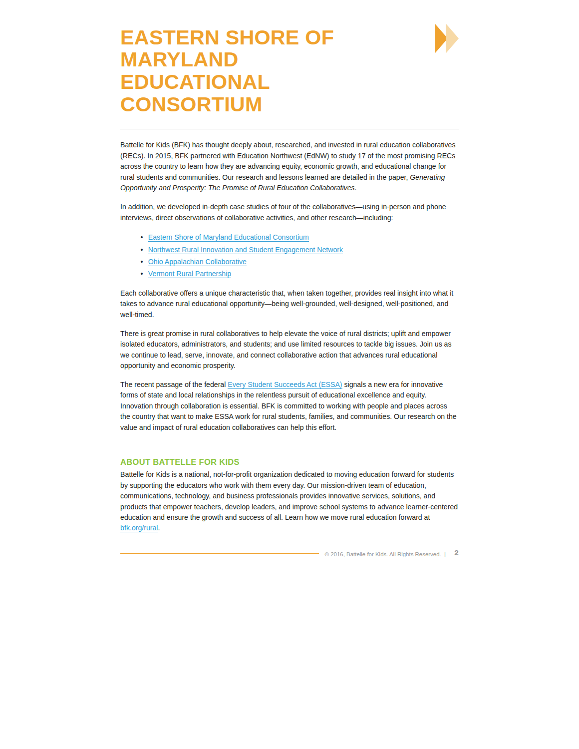Eastern Shore of Maryland
Educational Consortium
Battelle for Kids (BFK) has thought deeply about, researched, and invested in rural education collaboratives (RECs). In 2015, BFK partnered with Education Northwest (EdNW) to study 17 of the most promising RECs across the country to learn how they are advancing equity, economic growth, and educational change for rural students and communities. Our research and lessons learned are detailed in the paper, Generating Opportunity and Prosperity: The Promise of Rural Education Collaboratives.
In addition, we developed in-depth case studies of four of the collaboratives—using in-person and phone interviews, direct observations of collaborative activities, and other research—including:
Eastern Shore of Maryland Educational Consortium
Northwest Rural Innovation and Student Engagement Network
Ohio Appalachian Collaborative
Vermont Rural Partnership
Each collaborative offers a unique characteristic that, when taken together, provides real insight into what it takes to advance rural educational opportunity—being well-grounded, well-designed, well-positioned, and well-timed.
There is great promise in rural collaboratives to help elevate the voice of rural districts; uplift and empower isolated educators, administrators, and students; and use limited resources to tackle big issues. Join us as we continue to lead, serve, innovate, and connect collaborative action that advances rural educational opportunity and economic prosperity.
The recent passage of the federal Every Student Succeeds Act (ESSA) signals a new era for innovative forms of state and local relationships in the relentless pursuit of educational excellence and equity. Innovation through collaboration is essential. BFK is committed to working with people and places across the country that want to make ESSA work for rural students, families, and communities. Our research on the value and impact of rural education collaboratives can help this effort.
About Battelle for Kids
Battelle for Kids is a national, not-for-profit organization dedicated to moving education forward for students by supporting the educators who work with them every day. Our mission-driven team of education, communications, technology, and business professionals provides innovative services, solutions, and products that empower teachers, develop leaders, and improve school systems to advance learner-centered education and ensure the growth and success of all. Learn how we move rural education forward at bfk.org/rural.
© 2016, Battelle for Kids. All Rights Reserved. |
2